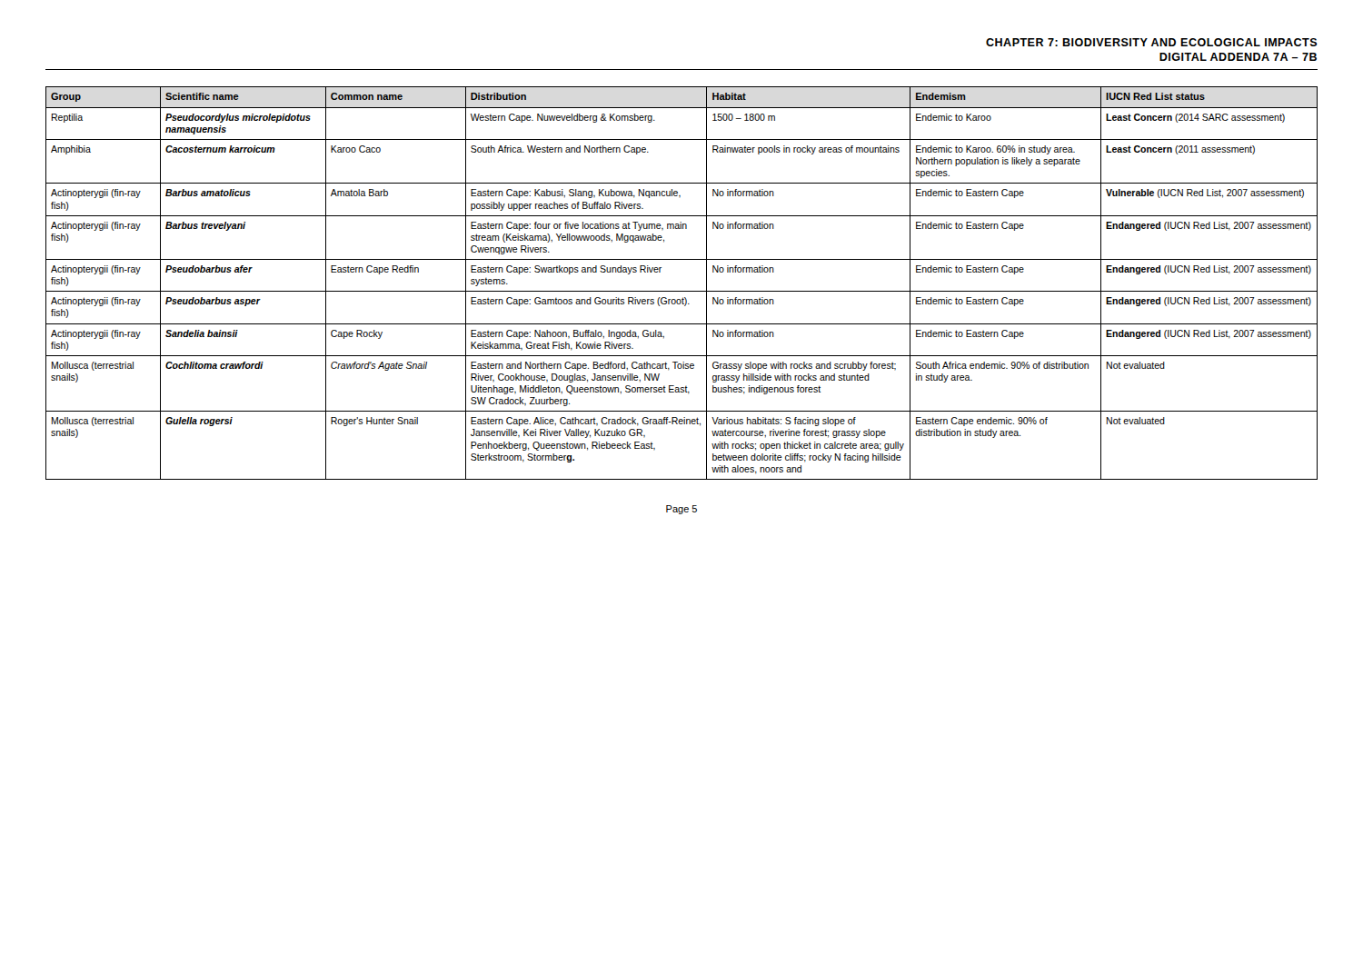CHAPTER 7: BIODIVERSITY AND ECOLOGICAL IMPACTS
DIGITAL ADDENDA 7A – 7B
| Group | Scientific name | Common name | Distribution | Habitat | Endemism | IUCN Red List status |
| --- | --- | --- | --- | --- | --- | --- |
| Reptilia | Pseudocordylus microlepidotus namaquensis | | Western Cape. Nuweveldberg & Komsberg. | 1500 – 1800 m | Endemic to Karoo | Least Concern (2014 SARC assessment) |
| Amphibia | Cacosternum karroicum | Karoo Caco | South Africa. Western and Northern Cape. | Rainwater pools in rocky areas of mountains | Endemic to Karoo. 60% in study area. Northern population is likely a separate species. | Least Concern (2011 assessment) |
| Actinopterygii (fin-ray fish) | Barbus amatolicus | Amatola Barb | Eastern Cape: Kabusi, Slang, Kubowa, Nqancule, possibly upper reaches of Buffalo Rivers. | No information | Endemic to Eastern Cape | Vulnerable (IUCN Red List, 2007 assessment) |
| Actinopterygii (fin-ray fish) | Barbus trevelyani | | Eastern Cape: four or five locations at Tyume, main stream (Keiskama), Yellowwoods, Mgqawabe, Cwenqgwe Rivers. | No information | Endemic to Eastern Cape | Endangered (IUCN Red List, 2007 assessment) |
| Actinopterygii (fin-ray fish) | Pseudobarbus afer | Eastern Cape Redfin | Eastern Cape: Swartkops and Sundays River systems. | No information | Endemic to Eastern Cape | Endangered (IUCN Red List, 2007 assessment) |
| Actinopterygii (fin-ray fish) | Pseudobarbus asper | | Eastern Cape: Gamtoos and Gourits Rivers (Groot). | No information | Endemic to Eastern Cape | Endangered (IUCN Red List, 2007 assessment) |
| Actinopterygii (fin-ray fish) | Sandelia bainsii | Cape Rocky | Eastern Cape: Nahoon, Buffalo, Ingoda, Gula, Keiskamma, Great Fish, Kowie Rivers. | No information | Endemic to Eastern Cape | Endangered (IUCN Red List, 2007 assessment) |
| Mollusca (terrestrial snails) | Cochlitoma crawfordi | Crawford's Agate Snail | Eastern and Northern Cape. Bedford, Cathcart, Toise River, Cookhouse, Douglas, Jansenville, NW Uitenhage, Middleton, Queenstown, Somerset East, SW Cradock, Zuurberg. | Grassy slope with rocks and scrubby forest; grassy hillside with rocks and stunted bushes; indigenous forest | South Africa endemic. 90% of distribution in study area. | Not evaluated |
| Mollusca (terrestrial snails) | Gulella rogersi | Roger's Hunter Snail | Eastern Cape. Alice, Cathcart, Cradock, Graaff-Reinet, Jansenville, Kei River Valley, Kuzuko GR, Penhoekberg, Queenstown, Riebeeck East, Sterkstroom, Stormber g. | Various habitats: S facing slope of watercourse, riverine forest; grassy slope with rocks; open thicket in calcrete area; gully between dolorite cliffs; rocky N facing hillside with aloes, noors and | Eastern Cape endemic. 90% of distribution in study area. | Not evaluated |
Page 5